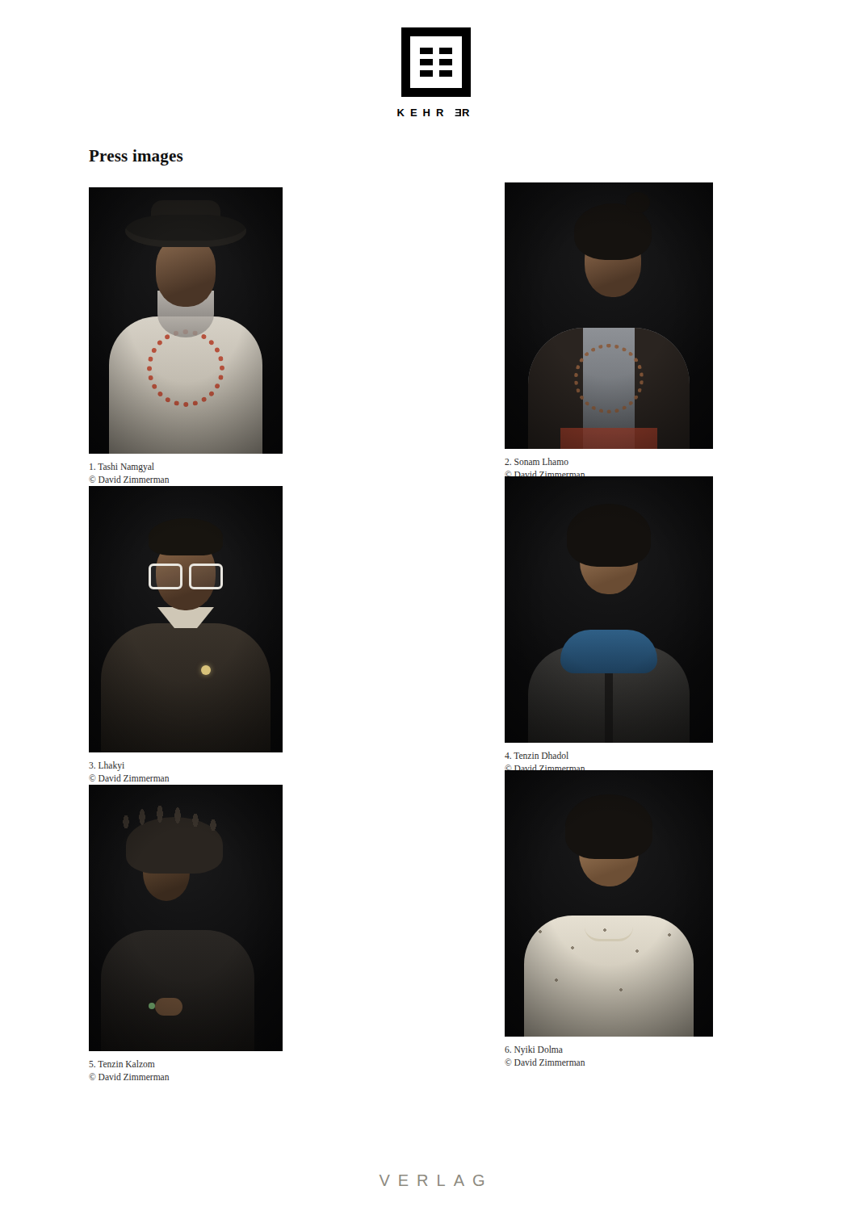KEHRER
Press images
1. Tashi Namgyal © David Zimmerman
3. Lhakyi © David Zimmerman
5. Tenzin Kalzom © David Zimmerman
2. Sonam Lhamo © David Zimmerman
4. Tenzin Dhadol © David Zimmerman
6. Nyiki Dolma © David Zimmerman
VERLAG